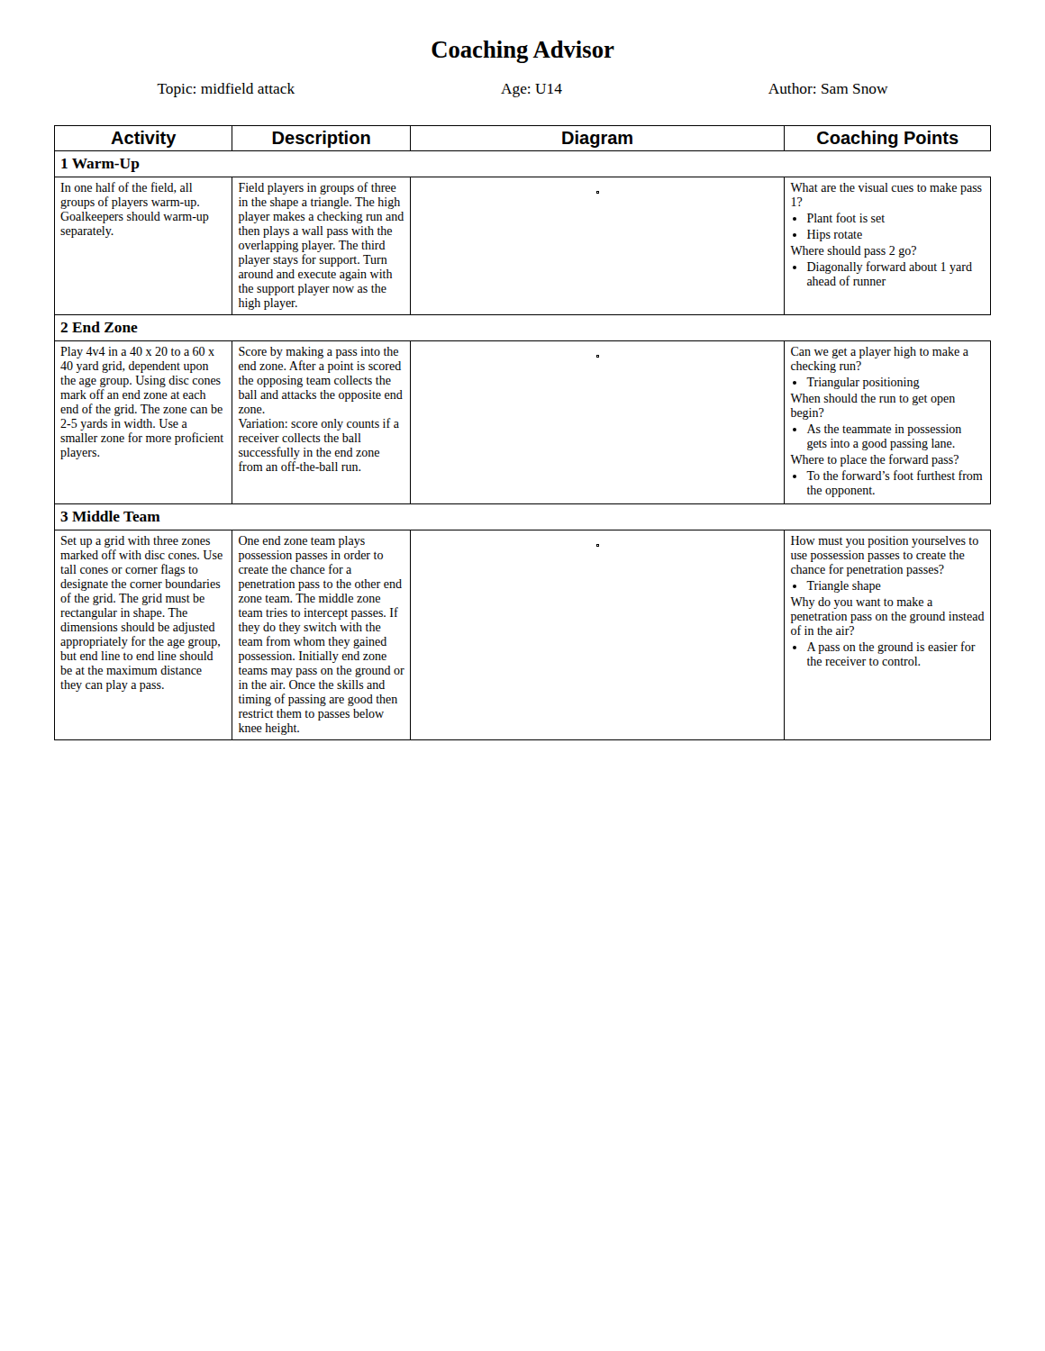Coaching Advisor
Topic: midfield attack Age: U14 Author: Sam Snow
| Activity | Description | Diagram | Coaching Points |
| --- | --- | --- | --- |
| 1 Warm-Up | | | |
| In one half of the field, all groups of players warm-up. Goalkeepers should warm-up separately. | Field players in groups of three in the shape a triangle. The high player makes a checking run and then plays a wall pass with the overlapping player. The third player stays for support. Turn around and execute again with the support player now as the high player. | | What are the visual cues to make pass 1? Plant foot is set Hips rotate Where should pass 2 go? Diagonally forward about 1 yard ahead of runner |
| 2 End Zone | | | |
| Play 4v4 in a 40 x 20 to a 60 x 40 yard grid, dependent upon the age group. Using disc cones mark off an end zone at each end of the grid. The zone can be 2-5 yards in width. Use a smaller zone for more proficient players. | Score by making a pass into the end zone. After a point is scored the opposing team collects the ball and attacks the opposite end zone. Variation: score only counts if a receiver collects the ball successfully in the end zone from an off-the-ball run. | | Can we get a player high to make a checking run? Triangular positioning When should the run to get open begin? As the teammate in possession gets into a good passing lane. Where to place the forward pass? To the forward’s foot furthest from the opponent. |
| 3 Middle Team | | | |
| Set up a grid with three zones marked off with disc cones. Use tall cones or corner flags to designate the corner boundaries of the grid. The grid must be rectangular in shape. The dimensions should be adjusted appropriately for the age group, but end line to end line should be at the maximum distance they can play a pass. | One end zone team plays possession passes in order to create the chance for a penetration pass to the other end zone team. The middle zone team tries to intercept passes. If they do they switch with the team from whom they gained possession. Initially end zone teams may pass on the ground or in the air. Once the skills and timing of passing are good then restrict them to passes below knee height. | | How must you position yourselves to use possession passes to create the chance for penetration passes? Triangle shape Why do you want to make a penetration pass on the ground instead of in the air? A pass on the ground is easier for the receiver to control. |